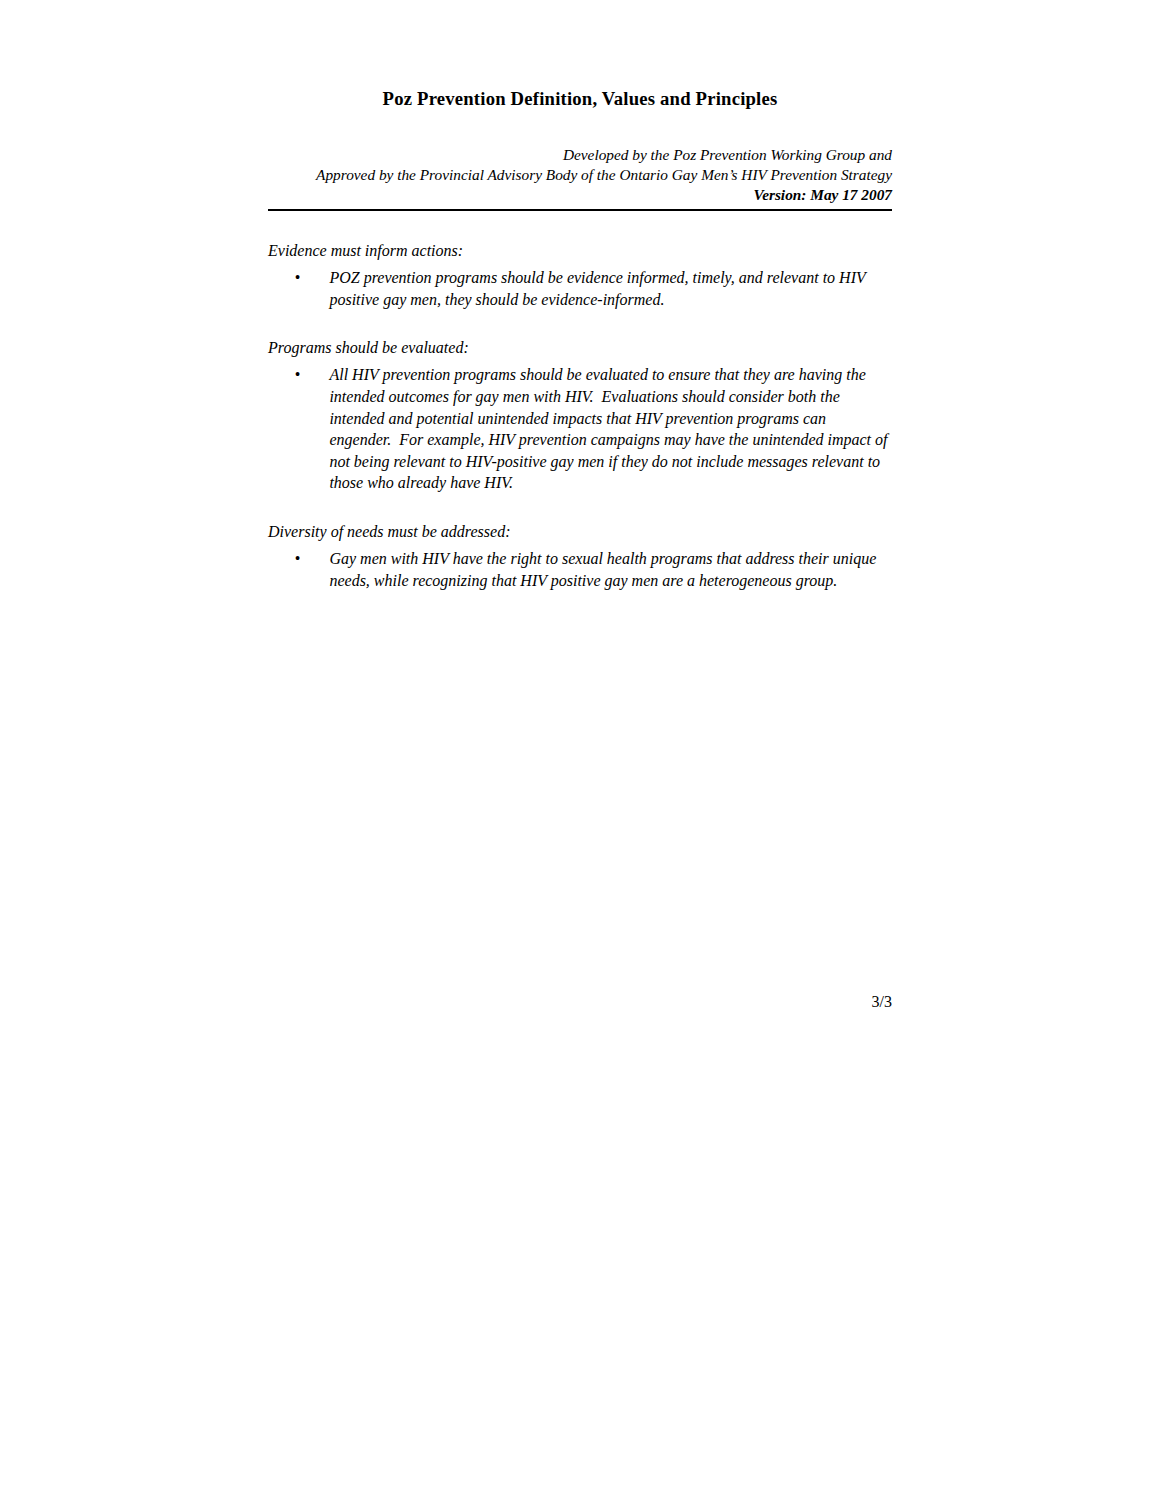Poz Prevention Definition, Values and Principles
Developed by the Poz Prevention Working Group and
Approved by the Provincial Advisory Body of the Ontario Gay Men’s HIV Prevention Strategy
Version: May 17 2007
Evidence must inform actions:
POZ prevention programs should be evidence informed, timely, and relevant to HIV positive gay men, they should be evidence-informed.
Programs should be evaluated:
All HIV prevention programs should be evaluated to ensure that they are having the intended outcomes for gay men with HIV. Evaluations should consider both the intended and potential unintended impacts that HIV prevention programs can engender. For example, HIV prevention campaigns may have the unintended impact of not being relevant to HIV-positive gay men if they do not include messages relevant to those who already have HIV.
Diversity of needs must be addressed:
Gay men with HIV have the right to sexual health programs that address their unique needs, while recognizing that HIV positive gay men are a heterogeneous group.
3/3